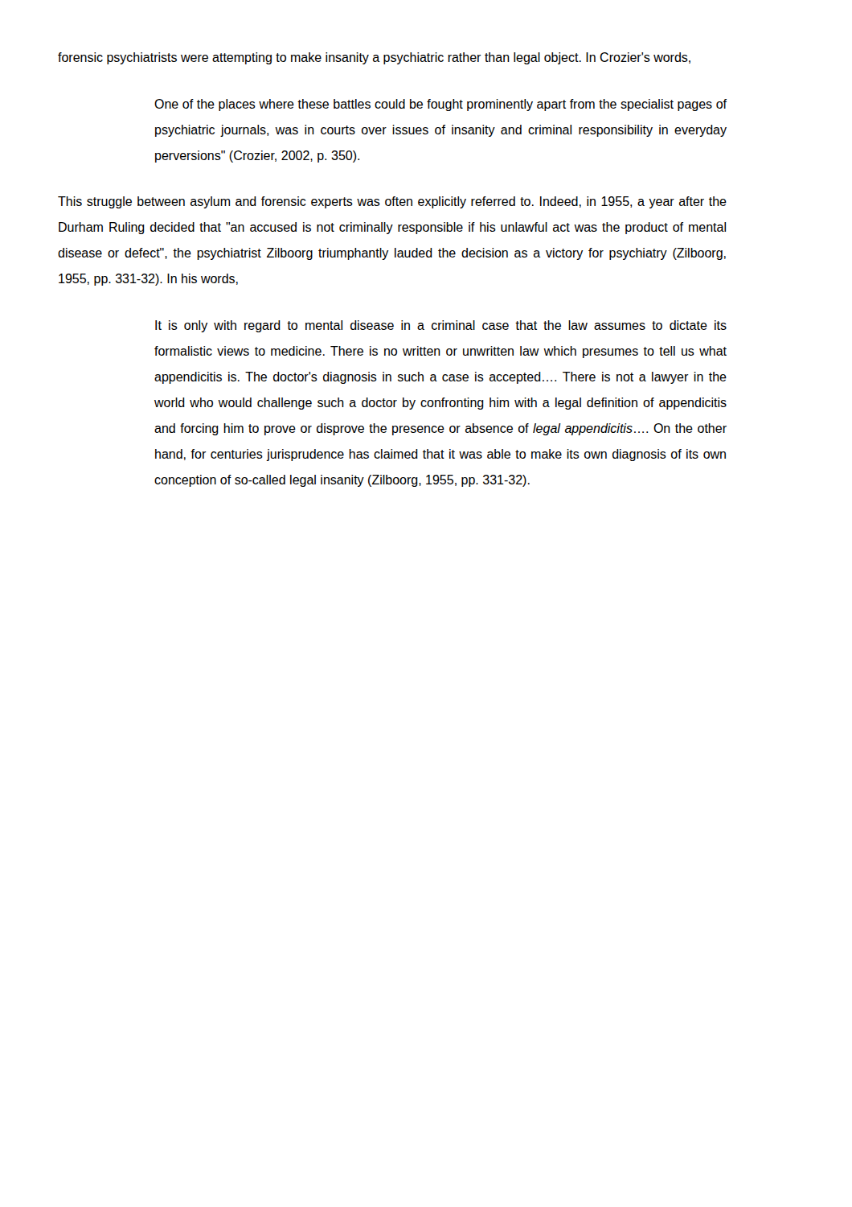forensic psychiatrists were attempting to make insanity a psychiatric rather than legal object. In Crozier's words,
One of the places where these battles could be fought prominently apart from the specialist pages of psychiatric journals, was in courts over issues of insanity and criminal responsibility in everyday perversions" (Crozier, 2002, p. 350).
This struggle between asylum and forensic experts was often explicitly referred to. Indeed, in 1955, a year after the Durham Ruling decided that "an accused is not criminally responsible if his unlawful act was the product of mental disease or defect", the psychiatrist Zilboorg triumphantly lauded the decision as a victory for psychiatry (Zilboorg, 1955, pp. 331-32). In his words,
It is only with regard to mental disease in a criminal case that the law assumes to dictate its formalistic views to medicine. There is no written or unwritten law which presumes to tell us what appendicitis is. The doctor's diagnosis in such a case is accepted…. There is not a lawyer in the world who would challenge such a doctor by confronting him with a legal definition of appendicitis and forcing him to prove or disprove the presence or absence of legal appendicitis…. On the other hand, for centuries jurisprudence has claimed that it was able to make its own diagnosis of its own conception of so-called legal insanity (Zilboorg, 1955, pp. 331-32).